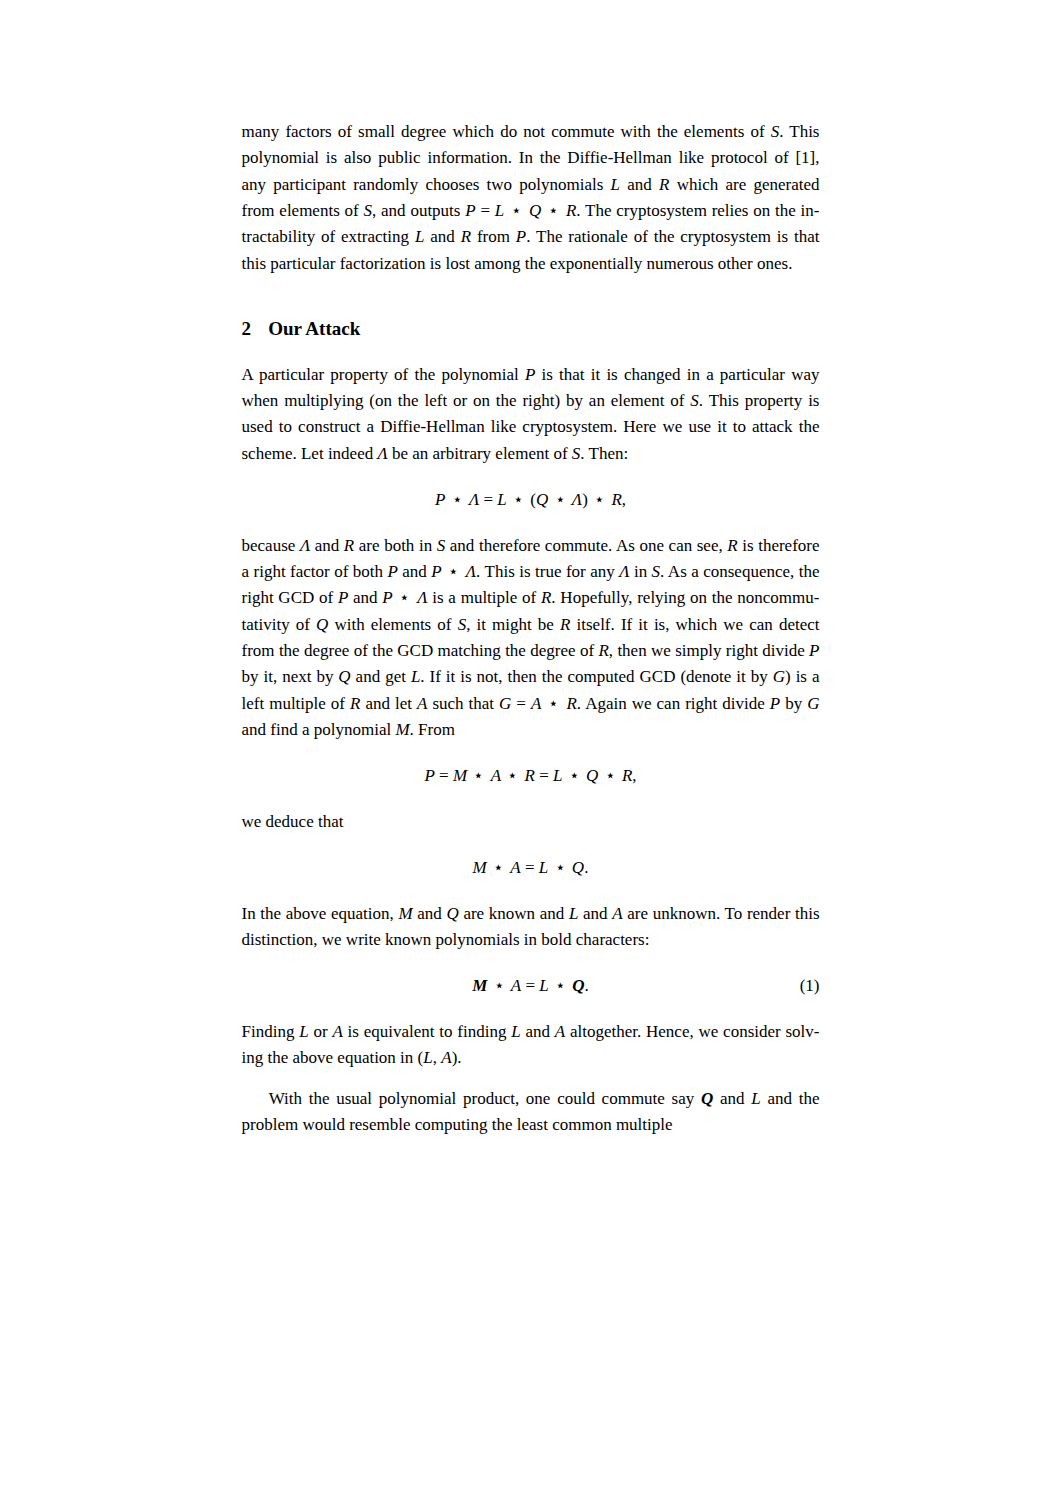many factors of small degree which do not commute with the elements of S. This polynomial is also public information. In the Diffie-Hellman like protocol of [1], any participant randomly chooses two polynomials L and R which are generated from elements of S, and outputs P = L ⋆ Q ⋆ R. The cryptosystem relies on the intractability of extracting L and R from P. The rationale of the cryptosystem is that this particular factorization is lost among the exponentially numerous other ones.
2 Our Attack
A particular property of the polynomial P is that it is changed in a particular way when multiplying (on the left or on the right) by an element of S. This property is used to construct a Diffie-Hellman like cryptosystem. Here we use it to attack the scheme. Let indeed Λ be an arbitrary element of S. Then:
P ⋆ Λ = L ⋆ (Q ⋆ Λ) ⋆ R,
because Λ and R are both in S and therefore commute. As one can see, R is therefore a right factor of both P and P ⋆ Λ. This is true for any Λ in S. As a consequence, the right GCD of P and P ⋆ Λ is a multiple of R. Hopefully, relying on the noncommutativity of Q with elements of S, it might be R itself. If it is, which we can detect from the degree of the GCD matching the degree of R, then we simply right divide P by it, next by Q and get L. If it is not, then the computed GCD (denote it by G) is a left multiple of R and let A such that G = A ⋆ R. Again we can right divide P by G and find a polynomial M. From
P = M ⋆ A ⋆ R = L ⋆ Q ⋆ R,
we deduce that
M ⋆ A = L ⋆ Q.
In the above equation, M and Q are known and L and A are unknown. To render this distinction, we write known polynomials in bold characters:
M ⋆ A = L ⋆ Q.(1)
Finding L or A is equivalent to finding L and A altogether. Hence, we consider solving the above equation in (L, A).
With the usual polynomial product, one could commute say Q and L and the problem would resemble computing the least common multiple